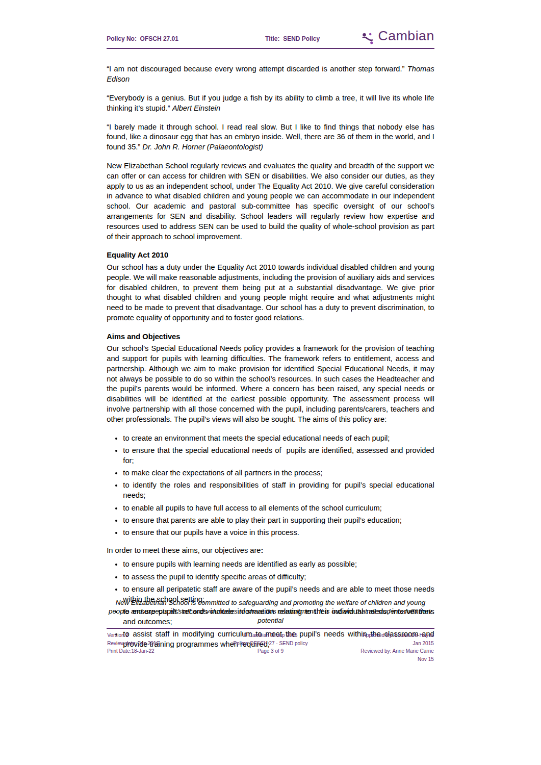Policy No: OFSCH 27.01 Title: SEND Policy
Cambian
“I am not discouraged because every wrong attempt discarded is another step forward.” Thomas Edison
“Everybody is a genius. But if you judge a fish by its ability to climb a tree, it will live its whole life thinking it’s stupid.” Albert Einstein
“I barely made it through school. I read real slow. But I like to find things that nobody else has found, like a dinosaur egg that has an embryo inside. Well, there are 36 of them in the world, and I found 35.” Dr. John R. Horner (Palaeontologist)
New Elizabethan School regularly reviews and evaluates the quality and breadth of the support we can offer or can access for children with SEN or disabilities. We also consider our duties, as they apply to us as an independent school, under The Equality Act 2010. We give careful consideration in advance to what disabled children and young people we can accommodate in our independent school. Our academic and pastoral sub-committee has specific oversight of our school’s arrangements for SEN and disability. School leaders will regularly review how expertise and resources used to address SEN can be used to build the quality of whole-school provision as part of their approach to school improvement.
Equality Act 2010
Our school has a duty under the Equality Act 2010 towards individual disabled children and young people. We will make reasonable adjustments, including the provision of auxiliary aids and services for disabled children, to prevent them being put at a substantial disadvantage. We give prior thought to what disabled children and young people might require and what adjustments might need to be made to prevent that disadvantage. Our school has a duty to prevent discrimination, to promote equality of opportunity and to foster good relations.
Aims and Objectives
Our school’s Special Educational Needs policy provides a framework for the provision of teaching and support for pupils with learning difficulties. The framework refers to entitlement, access and partnership. Although we aim to make provision for identified Special Educational Needs, it may not always be possible to do so within the school’s resources. In such cases the Headteacher and the pupil’s parents would be informed. Where a concern has been raised, any special needs or disabilities will be identified at the earliest possible opportunity. The assessment process will involve partnership with all those concerned with the pupil, including parents/carers, teachers and other professionals. The pupil’s views will also be sought. The aims of this policy are:
to create an environment that meets the special educational needs of each pupil;
to ensure that the special educational needs of pupils are identified, assessed and provided for;
to make clear the expectations of all partners in the process;
to identify the roles and responsibilities of staff in providing for pupil’s special educational needs;
to enable all pupils to have full access to all elements of the school curriculum;
to ensure that parents are able to play their part in supporting their pupil’s education;
to ensure that our pupils have a voice in this process.
In order to meet these aims, our objectives are:
to ensure pupils with learning needs are identified as early as possible;
to assess the pupil to identify specific areas of difficulty;
to ensure all peripatetic staff are aware of the pupil’s needs and are able to meet those needs within the school setting;
to ensure pupils’ records include information relating to their individual needs, interventions and outcomes;
to assist staff in modifying curriculum to meet the pupil’s needs within the classroom and provide training programmes when required;
New Elizabethan School is committed to safeguarding and promoting the welfare of children and young people and expects all staff and volunteers to share this commitment. It is out aim that all students fulfil their potential
| Version 2 | © Cambian Group 2015 | Approved By: Louise De-Hayes |
| Review date: Jan 2016 | Policy: OFSCH 27 - SEND policy | Jan 2015 |
| Print Date:18-Jan-22 | Page 3 of 9 | Reviewed by: Anne Marie Carrie |
| | | Nov 15 |